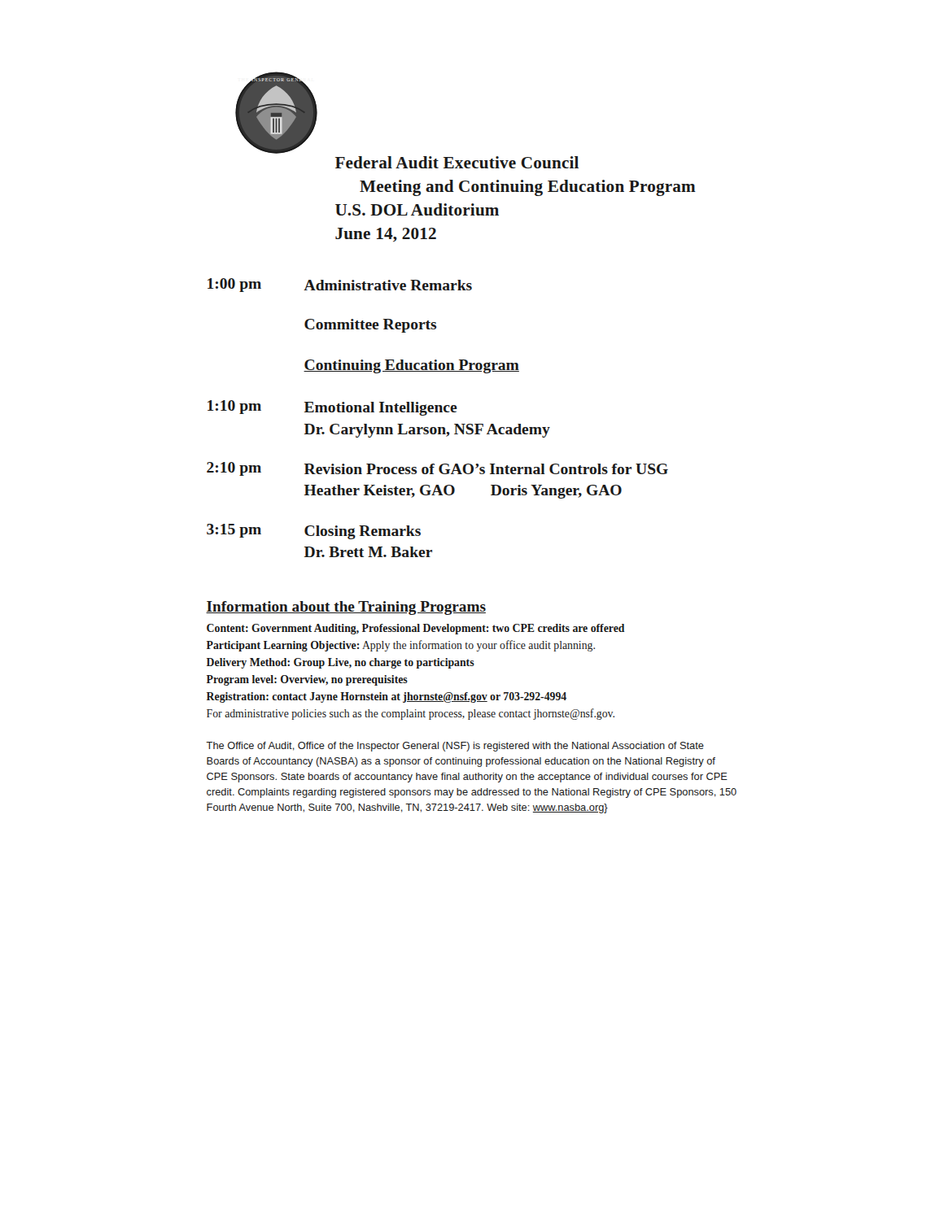THE INSPECTOR GENERAL
Federal Audit Executive Council
Meeting and Continuing Education Program
U.S. DOL Auditorium
June 14, 2012
1:00 pm
Administrative Remarks
Committee Reports
Continuing Education Program
1:10 pm
Emotional Intelligence Dr. Carylynn Larson, NSF Academy
2:10 pm
Revision Process of GAO’s Internal Controls for USG Heather Keister, GAODoris Yanger, GAO
3:15 pm
Closing Remarks Dr. Brett M. Baker
Information about the Training Programs
Content: Government Auditing, Professional Development: two CPE credits are offered
Participant Learning Objective: Apply the information to your office audit planning.
Delivery Method: Group Live, no charge to participants
Program level: Overview, no prerequisites
Registration: contact Jayne Hornstein at jhornste@nsf.gov or 703-292-4994
For administrative policies such as the complaint process, please contact jhornste@nsf.gov.
The Office of Audit, Office of the Inspector General (NSF) is registered with the National Association of State Boards of Accountancy (NASBA) as a sponsor of continuing professional education on the National Registry of CPE Sponsors. State boards of accountancy have final authority on the acceptance of individual courses for CPE credit. Complaints regarding registered sponsors may be addressed to the National Registry of CPE Sponsors, 150 Fourth Avenue North, Suite 700, Nashville, TN, 37219-2417. Web site: www.nasba.org}